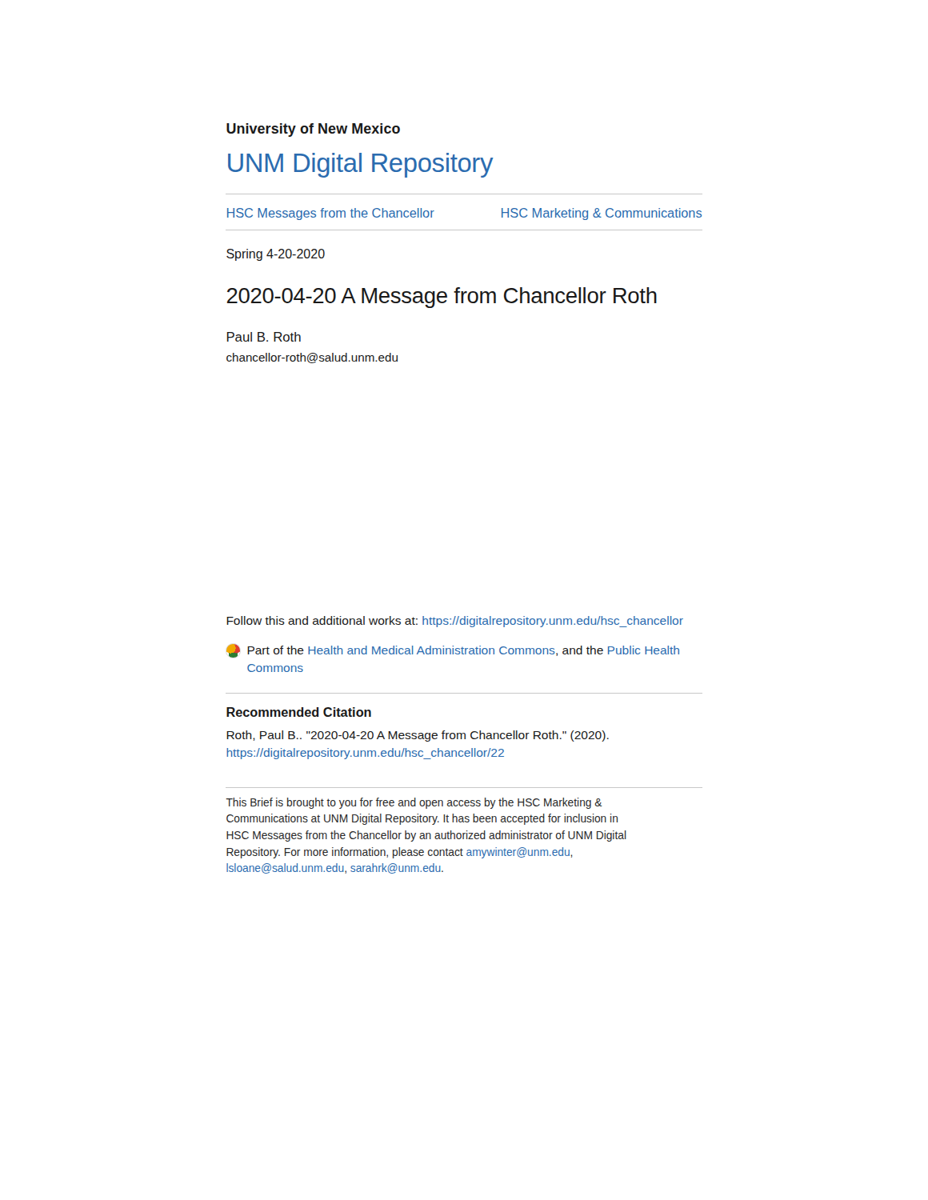University of New Mexico
UNM Digital Repository
HSC Messages from the Chancellor HSC Marketing & Communications
Spring 4-20-2020
2020-04-20 A Message from Chancellor Roth
Paul B. Roth
chancellor-roth@salud.unm.edu
Follow this and additional works at: https://digitalrepository.unm.edu/hsc_chancellor
Part of the Health and Medical Administration Commons, and the Public Health Commons
Recommended Citation
Roth, Paul B.. "2020-04-20 A Message from Chancellor Roth." (2020). https://digitalrepository.unm.edu/hsc_chancellor/22
This Brief is brought to you for free and open access by the HSC Marketing & Communications at UNM Digital Repository. It has been accepted for inclusion in HSC Messages from the Chancellor by an authorized administrator of UNM Digital Repository. For more information, please contact amywinter@unm.edu, lsloane@salud.unm.edu, sarahrk@unm.edu.